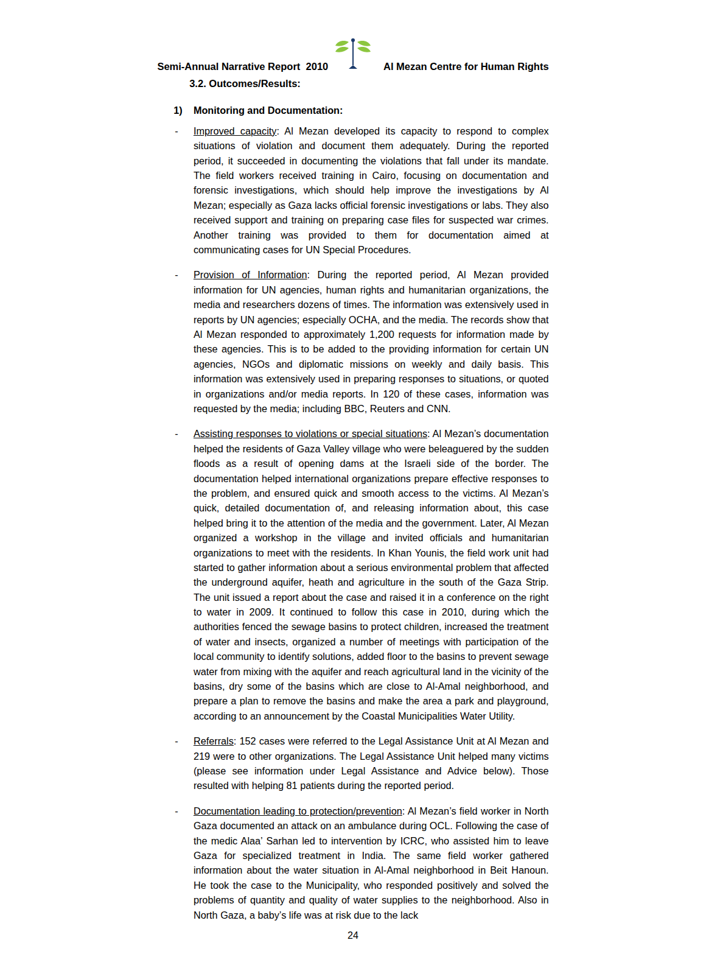Semi-Annual Narrative Report 2010
Al Mezan Centre for Human Rights
3.2. Outcomes/Results:
1) Monitoring and Documentation:
Improved capacity: Al Mezan developed its capacity to respond to complex situations of violation and document them adequately. During the reported period, it succeeded in documenting the violations that fall under its mandate. The field workers received training in Cairo, focusing on documentation and forensic investigations, which should help improve the investigations by Al Mezan; especially as Gaza lacks official forensic investigations or labs. They also received support and training on preparing case files for suspected war crimes. Another training was provided to them for documentation aimed at communicating cases for UN Special Procedures.
Provision of Information: During the reported period, Al Mezan provided information for UN agencies, human rights and humanitarian organizations, the media and researchers dozens of times. The information was extensively used in reports by UN agencies; especially OCHA, and the media. The records show that Al Mezan responded to approximately 1,200 requests for information made by these agencies. This is to be added to the providing information for certain UN agencies, NGOs and diplomatic missions on weekly and daily basis. This information was extensively used in preparing responses to situations, or quoted in organizations and/or media reports. In 120 of these cases, information was requested by the media; including BBC, Reuters and CNN.
Assisting responses to violations or special situations: Al Mezan’s documentation helped the residents of Gaza Valley village who were beleaguered by the sudden floods as a result of opening dams at the Israeli side of the border. The documentation helped international organizations prepare effective responses to the problem, and ensured quick and smooth access to the victims. Al Mezan’s quick, detailed documentation of, and releasing information about, this case helped bring it to the attention of the media and the government. Later, Al Mezan organized a workshop in the village and invited officials and humanitarian organizations to meet with the residents. In Khan Younis, the field work unit had started to gather information about a serious environmental problem that affected the underground aquifer, heath and agriculture in the south of the Gaza Strip. The unit issued a report about the case and raised it in a conference on the right to water in 2009. It continued to follow this case in 2010, during which the authorities fenced the sewage basins to protect children, increased the treatment of water and insects, organized a number of meetings with participation of the local community to identify solutions, added floor to the basins to prevent sewage water from mixing with the aquifer and reach agricultural land in the vicinity of the basins, dry some of the basins which are close to Al-Amal neighborhood, and prepare a plan to remove the basins and make the area a park and playground, according to an announcement by the Coastal Municipalities Water Utility.
Referrals: 152 cases were referred to the Legal Assistance Unit at Al Mezan and 219 were to other organizations. The Legal Assistance Unit helped many victims (please see information under Legal Assistance and Advice below). Those resulted with helping 81 patients during the reported period.
Documentation leading to protection/prevention: Al Mezan’s field worker in North Gaza documented an attack on an ambulance during OCL. Following the case of the medic Alaa’ Sarhan led to intervention by ICRC, who assisted him to leave Gaza for specialized treatment in India. The same field worker gathered information about the water situation in Al-Amal neighborhood in Beit Hanoun. He took the case to the Municipality, who responded positively and solved the problems of quantity and quality of water supplies to the neighborhood. Also in North Gaza, a baby’s life was at risk due to the lack
24